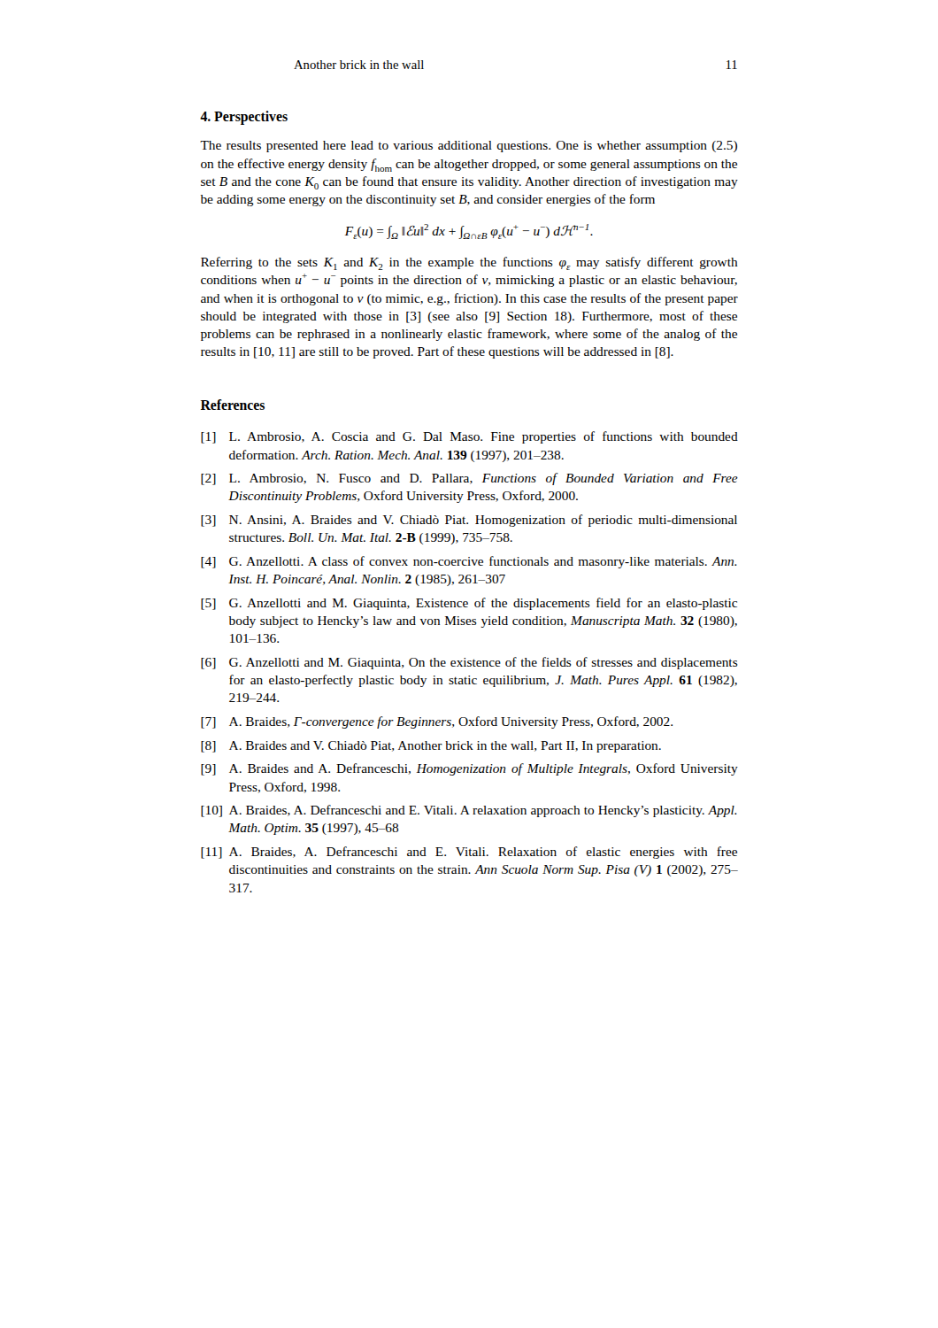Another brick in the wall 11
4. Perspectives
The results presented here lead to various additional questions. One is whether assumption (2.5) on the effective energy density fhom can be altogether dropped, or some general assumptions on the set B and the cone K0 can be found that ensure its validity. Another direction of investigation may be adding some energy on the discontinuity set B, and consider energies of the form
Fε(u) = ∫Ω ‖ℰu‖2 dx + ∫Ω∩εB φε(u+ − u−) dℋn−1.
Referring to the sets K1 and K2 in the example the functions φε may satisfy different growth conditions when u+ − u− points in the direction of ν, mimicking a plastic or an elastic behaviour, and when it is orthogonal to ν (to mimic, e.g., friction). In this case the results of the present paper should be integrated with those in [3] (see also [9] Section 18). Furthermore, most of these problems can be rephrased in a nonlinearly elastic framework, where some of the analog of the results in [10, 11] are still to be proved. Part of these questions will be addressed in [8].
References
[1] L. Ambrosio, A. Coscia and G. Dal Maso. Fine properties of functions with bounded deformation. Arch. Ration. Mech. Anal. 139 (1997), 201–238.
[2] L. Ambrosio, N. Fusco and D. Pallara, Functions of Bounded Variation and Free Discontinuity Problems, Oxford University Press, Oxford, 2000.
[3] N. Ansini, A. Braides and V. Chiadò Piat. Homogenization of periodic multi-dimensional structures. Boll. Un. Mat. Ital. 2-B (1999), 735–758.
[4] G. Anzellotti. A class of convex non-coercive functionals and masonry-like materials. Ann. Inst. H. Poincaré, Anal. Nonlin. 2 (1985), 261–307
[5] G. Anzellotti and M. Giaquinta, Existence of the displacements field for an elasto-plastic body subject to Hencky’s law and von Mises yield condition, Manuscripta Math. 32 (1980), 101–136.
[6] G. Anzellotti and M. Giaquinta, On the existence of the fields of stresses and displacements for an elasto-perfectly plastic body in static equilibrium, J. Math. Pures Appl. 61 (1982), 219–244.
[7] A. Braides, Γ-convergence for Beginners, Oxford University Press, Oxford, 2002.
[8] A. Braides and V. Chiadò Piat, Another brick in the wall, Part II, In preparation.
[9] A. Braides and A. Defranceschi, Homogenization of Multiple Integrals, Oxford University Press, Oxford, 1998.
[10] A. Braides, A. Defranceschi and E. Vitali. A relaxation approach to Hencky’s plasticity. Appl. Math. Optim. 35 (1997), 45–68
[11] A. Braides, A. Defranceschi and E. Vitali. Relaxation of elastic energies with free discontinuities and constraints on the strain. Ann Scuola Norm Sup. Pisa (V) 1 (2002), 275–317.